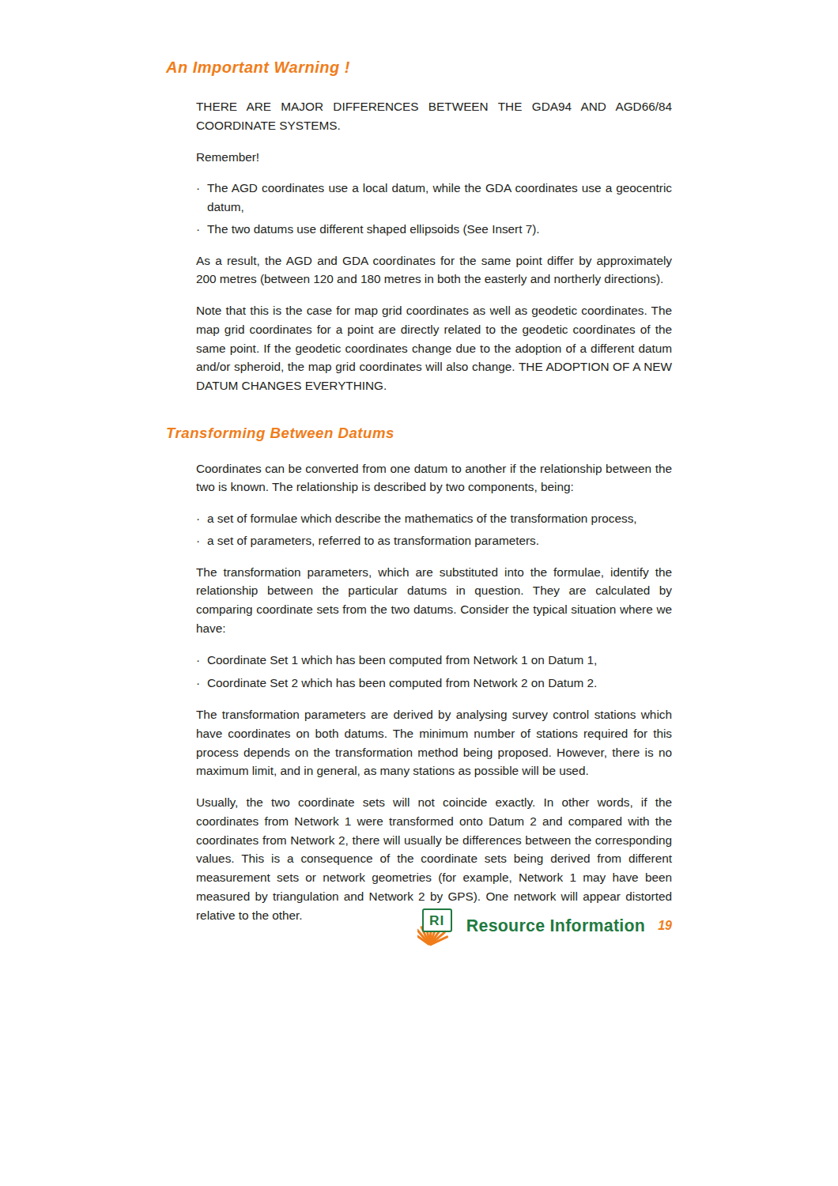An Important Warning !
THERE ARE MAJOR DIFFERENCES BETWEEN THE GDA94 AND AGD66/84 COORDINATE SYSTEMS.
Remember!
The AGD coordinates use a local datum, while the GDA coordinates use a geocentric datum,
The two datums use different shaped ellipsoids (See Insert 7).
As a result, the AGD and GDA coordinates for the same point differ by approximately 200 metres (between 120 and 180 metres in both the easterly and northerly directions).
Note that this is the case for map grid coordinates as well as geodetic coordinates. The map grid coordinates for a point are directly related to the geodetic coordinates of the same point. If the geodetic coordinates change due to the adoption of a different datum and/or spheroid, the map grid coordinates will also change. THE ADOPTION OF A NEW DATUM CHANGES EVERYTHING.
Transforming Between Datums
Coordinates can be converted from one datum to another if the relationship between the two is known. The relationship is described by two components, being:
a set of formulae which describe the mathematics of the transformation process,
a set of parameters, referred to as transformation parameters.
The transformation parameters, which are substituted into the formulae, identify the relationship between the particular datums in question. They are calculated by comparing coordinate sets from the two datums. Consider the typical situation where we have:
Coordinate Set 1 which has been computed from Network 1 on Datum 1,
Coordinate Set 2 which has been computed from Network 2 on Datum 2.
The transformation parameters are derived by analysing survey control stations which have coordinates on both datums. The minimum number of stations required for this process depends on the transformation method being proposed. However, there is no maximum limit, and in general, as many stations as possible will be used.
Usually, the two coordinate sets will not coincide exactly. In other words, if the coordinates from Network 1 were transformed onto Datum 2 and compared with the coordinates from Network 2, there will usually be differences between the corresponding values. This is a consequence of the coordinate sets being derived from different measurement sets or network geometries (for example, Network 1 may have been measured by triangulation and Network 2 by GPS). One network will appear distorted relative to the other.
RI
Resource Information
19